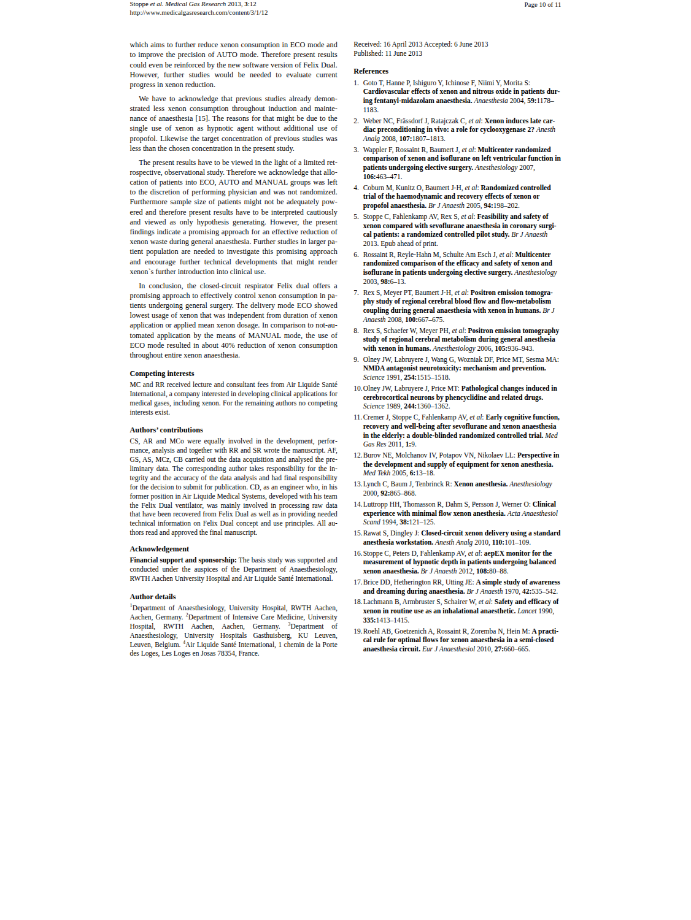Stoppe et al. Medical Gas Research 2013, 3:12
http://www.medicalgasresearch.com/content/3/1/12
Page 10 of 11
which aims to further reduce xenon consumption in ECO mode and to improve the precision of AUTO mode. Therefore present results could even be reinforced by the new software version of Felix Dual. However, further studies would be needed to evaluate current progress in xenon reduction.
We have to acknowledge that previous studies already demonstrated less xenon consumption throughout induction and maintenance of anaesthesia [15]. The reasons for that might be due to the single use of xenon as hypnotic agent without additional use of propofol. Likewise the target concentration of previous studies was less than the chosen concentration in the present study.
The present results have to be viewed in the light of a limited retrospective, observational study. Therefore we acknowledge that allocation of patients into ECO, AUTO and MANUAL groups was left to the discretion of performing physician and was not randomized. Furthermore sample size of patients might not be adequately powered and therefore present results have to be interpreted cautiously and viewed as only hypothesis generating. However, the present findings indicate a promising approach for an effective reduction of xenon waste during general anaesthesia. Further studies in larger patient population are needed to investigate this promising approach and encourage further technical developments that might render xenon`s further introduction into clinical use.
In conclusion, the closed-circuit respirator Felix dual offers a promising approach to effectively control xenon consumption in patients undergoing general surgery. The delivery mode ECO showed lowest usage of xenon that was independent from duration of xenon application or applied mean xenon dosage. In comparison to not-automated application by the means of MANUAL mode, the use of ECO mode resulted in about 40% reduction of xenon consumption throughout entire xenon anaesthesia.
Competing interests
MC and RR received lecture and consultant fees from Air Liquide Santé International, a company interested in developing clinical applications for medical gases, including xenon. For the remaining authors no competing interests exist.
Authors’ contributions
CS, AR and MCo were equally involved in the development, performance, analysis and together with RR and SR wrote the manuscript. AF, GS, AS, MCz, CB carried out the data acquisition and analysed the preliminary data. The corresponding author takes responsibility for the integrity and the accuracy of the data analysis and had final responsibility for the decision to submit for publication. CD, as an engineer who, in his former position in Air Liquide Medical Systems, developed with his team the Felix Dual ventilator, was mainly involved in processing raw data that have been recovered from Felix Dual as well as in providing needed technical information on Felix Dual concept and use principles. All authors read and approved the final manuscript.
Acknowledgement
Financial support and sponsorship: The basis study was supported and conducted under the auspices of the Department of Anaesthesiology, RWTH Aachen University Hospital and Air Liquide Santé International.
Author details
1Department of Anaesthesiology, University Hospital, RWTH Aachen, Aachen, Germany. 2Department of Intensive Care Medicine, University Hospital, RWTH Aachen, Aachen, Germany. 3Department of Anaesthesiology, University Hospitals Gasthuisberg, KU Leuven, Leuven, Belgium. 4Air Liquide Santé International, 1 chemin de la Porte des Loges, Les Loges en Josas 78354, France.
Received: 16 April 2013 Accepted: 6 June 2013
Published: 11 June 2013
References
Goto T, Hanne P, Ishiguro Y, Ichinose F, Niimi Y, Morita S: Cardiovascular effects of xenon and nitrous oxide in patients during fentanyl-midazolam anaesthesia. Anaesthesia 2004, 59: 1178–1183.
Weber NC, Frässdorf J, Ratajczak C, et al: Xenon induces late cardiac preconditioning in vivo: a role for cyclooxygenase 2? Anesth Analg 2008, 107: 1807–1813.
Wappler F, Rossaint R, Baumert J, et al: Multicenter randomized comparison of xenon and isoflurane on left ventricular function in patients undergoing elective surgery. Anesthesiology 2007, 106: 463–471.
Coburn M, Kunitz O, Baumert J-H, et al: Randomized controlled trial of the haemodynamic and recovery effects of xenon or propofol anaesthesia. Br J Anaesth 2005, 94: 198–202.
Stoppe C, Fahlenkamp AV, Rex S, et al: Feasibility and safety of xenon compared with sevoflurane anaesthesia in coronary surgical patients: a randomized controlled pilot study. Br J Anaesth 2013. Epub ahead of print.
Rossaint R, Reyle-Hahn M, Schulte Am Esch J, et al: Multicenter randomized comparison of the efficacy and safety of xenon and isoflurane in patients undergoing elective surgery. Anesthesiology 2003, 98: 6–13.
Rex S, Meyer PT, Baumert J-H, et al: Positron emission tomography study of regional cerebral blood flow and flow-metabolism coupling during general anaesthesia with xenon in humans. Br J Anaesth 2008, 100: 667–675.
Rex S, Schaefer W, Meyer PH, et al: Positron emission tomography study of regional cerebral metabolism during general anesthesia with xenon in humans. Anesthesiology 2006, 105: 936–943.
Olney JW, Labruyere J, Wang G, Wozniak DF, Price MT, Sesma MA: NMDA antagonist neurotoxicity: mechanism and prevention. Science 1991, 254: 1515–1518.
Olney JW, Labruyere J, Price MT: Pathological changes induced in cerebrocortical neurons by phencyclidine and related drugs. Science 1989, 244: 1360–1362.
Cremer J, Stoppe C, Fahlenkamp AV, et al: Early cognitive function, recovery and well-being after sevoflurane and xenon anaesthesia in the elderly: a double-blinded randomized controlled trial. Med Gas Res 2011, 1: 9.
Burov NE, Molchanov IV, Potapov VN, Nikolaev LL: Perspective in the development and supply of equipment for xenon anesthesia. Med Tekh 2005, 6: 13–18.
Lynch C, Baum J, Tenbrinck R: Xenon anesthesia. Anesthesiology 2000, 92: 865–868.
Luttropp HH, Thomasson R, Dahm S, Persson J, Werner O: Clinical experience with minimal flow xenon anesthesia. Acta Anaesthesiol Scand 1994, 38: 121–125.
Rawat S, Dingley J: Closed-circuit xenon delivery using a standard anesthesia workstation. Anesth Analg 2010, 110: 101–109.
Stoppe C, Peters D, Fahlenkamp AV, et al: aepEX monitor for the measurement of hypnotic depth in patients undergoing balanced xenon anaesthesia. Br J Anaesth 2012, 108: 80–88.
Brice DD, Hetherington RR, Utting JE: A simple study of awareness and dreaming during anaesthesia. Br J Anaesth 1970, 42: 535–542.
Lachmann B, Armbruster S, Schairer W, et al: Safety and efficacy of xenon in routine use as an inhalational anaesthetic. Lancet 1990, 335: 1413–1415.
Roehl AB, Goetzenich A, Rossaint R, Zoremba N, Hein M: A practical rule for optimal flows for xenon anaesthesia in a semi-closed anaesthesia circuit. Eur J Anaesthesiol 2010, 27: 660–665.